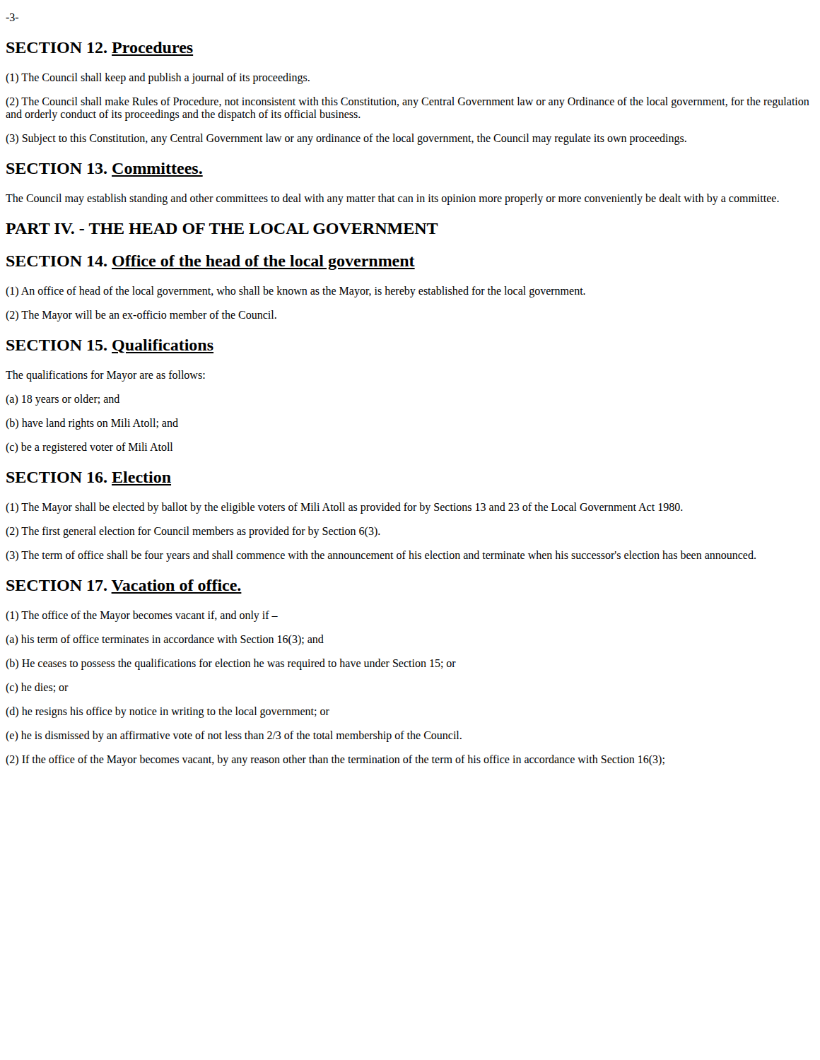-3-
SECTION 12. Procedures
(1) The Council shall keep and publish a journal of its proceedings.
(2) The Council shall make Rules of Procedure, not inconsistent with this Constitution, any Central Government law or any Ordinance of the local government, for the regulation and orderly conduct of its proceedings and the dispatch of its official business.
(3) Subject to this Constitution, any Central Government law or any ordinance of the local government, the Council may regulate its own proceedings.
SECTION 13. Committees.
The Council may establish standing and other committees to deal with any matter that can in its opinion more properly or more conveniently be dealt with by a committee.
PART IV. - THE HEAD OF THE LOCAL GOVERNMENT
SECTION 14. Office of the head of the local government
(1) An office of head of the local government, who shall be known as the Mayor, is hereby established for the local government.
(2) The Mayor will be an ex-officio member of the Council.
SECTION 15. Qualifications
The qualifications for Mayor are as follows:
(a) 18 years or older; and
(b) have land rights on Mili Atoll; and
(c) be a registered voter of Mili Atoll
SECTION 16. Election
(1) The Mayor shall be elected by ballot by the eligible voters of Mili Atoll as provided for by Sections 13 and 23 of the Local Government Act 1980.
(2) The first general election for Council members as provided for by Section 6(3).
(3) The term of office shall be four years and shall commence with the announcement of his election and terminate when his successor's election has been announced.
SECTION 17. Vacation of office.
(1) The office of the Mayor becomes vacant if, and only if –
(a) his term of office terminates in accordance with Section 16(3); and
(b) He ceases to possess the qualifications for election he was required to have under Section 15; or
(c) he dies; or
(d) he resigns his office by notice in writing to the local government; or
(e) he is dismissed by an affirmative vote of not less than 2/3 of the total membership of the Council.
(2) If the office of the Mayor becomes vacant, by any reason other than the termination of the term of his office in accordance with Section 16(3);